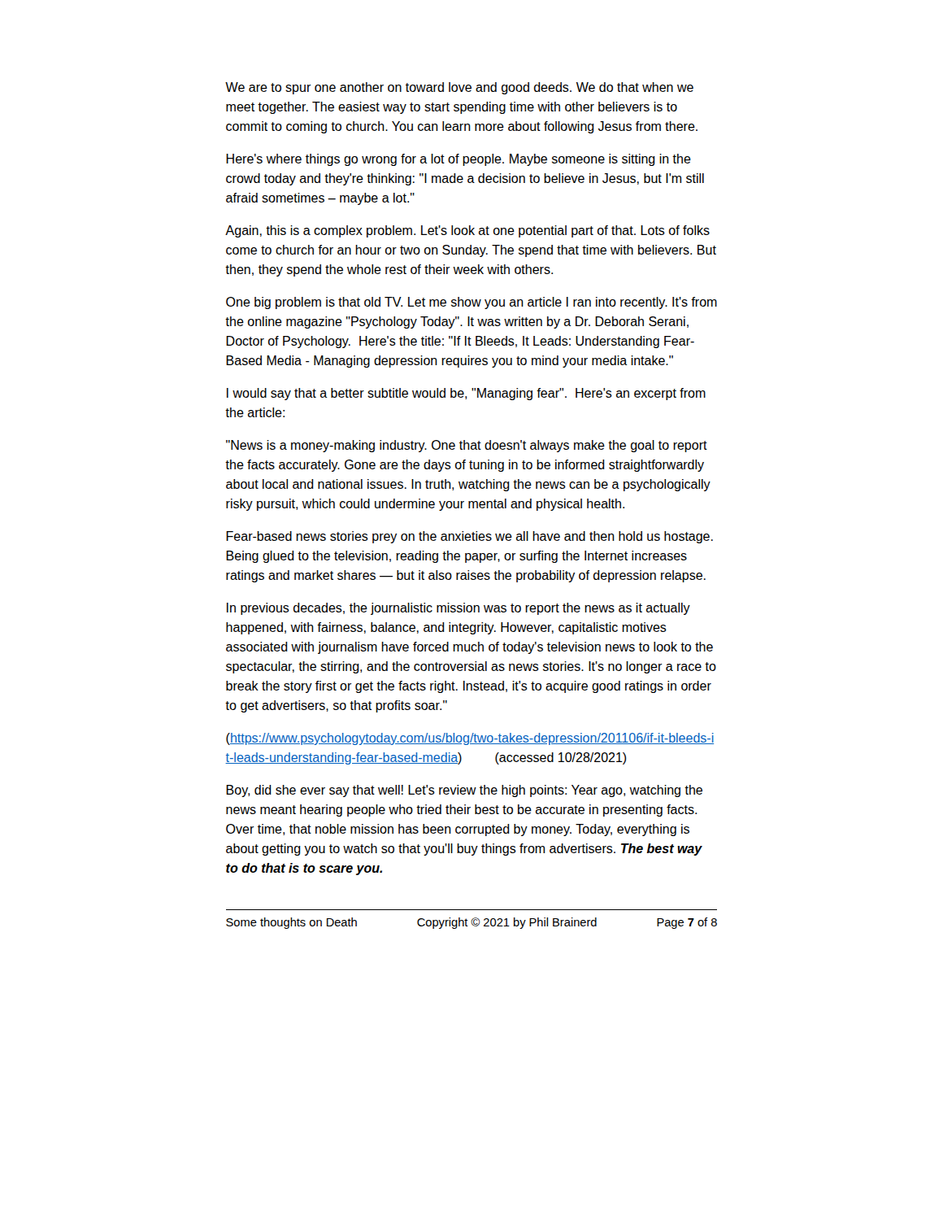We are to spur one another on toward love and good deeds. We do that when we meet together. The easiest way to start spending time with other believers is to commit to coming to church. You can learn more about following Jesus from there.
Here's where things go wrong for a lot of people. Maybe someone is sitting in the crowd today and they're thinking: "I made a decision to believe in Jesus, but I'm still afraid sometimes – maybe a lot."
Again, this is a complex problem. Let's look at one potential part of that. Lots of folks come to church for an hour or two on Sunday. The spend that time with believers. But then, they spend the whole rest of their week with others.
One big problem is that old TV. Let me show you an article I ran into recently. It's from the online magazine "Psychology Today". It was written by a Dr. Deborah Serani, Doctor of Psychology. Here's the title: "If It Bleeds, It Leads: Understanding Fear-Based Media - Managing depression requires you to mind your media intake."
I would say that a better subtitle would be, "Managing fear". Here's an excerpt from the article:
"News is a money-making industry. One that doesn't always make the goal to report the facts accurately. Gone are the days of tuning in to be informed straightforwardly about local and national issues. In truth, watching the news can be a psychologically risky pursuit, which could undermine your mental and physical health.
Fear-based news stories prey on the anxieties we all have and then hold us hostage. Being glued to the television, reading the paper, or surfing the Internet increases ratings and market shares — but it also raises the probability of depression relapse.
In previous decades, the journalistic mission was to report the news as it actually happened, with fairness, balance, and integrity. However, capitalistic motives associated with journalism have forced much of today's television news to look to the spectacular, the stirring, and the controversial as news stories. It's no longer a race to break the story first or get the facts right. Instead, it's to acquire good ratings in order to get advertisers, so that profits soar."
(https://www.psychologytoday.com/us/blog/two-takes-depression/201106/if-it-bleeds-it-leads-understanding-fear-based-media)(accessed 10/28/2021)
Boy, did she ever say that well! Let's review the high points: Year ago, watching the news meant hearing people who tried their best to be accurate in presenting facts. Over time, that noble mission has been corrupted by money. Today, everything is about getting you to watch so that you'll buy things from advertisers. The best way to do that is to scare you.
Some thoughts on Death Copyright © 2021 by Phil Brainerd Page 7 of 8